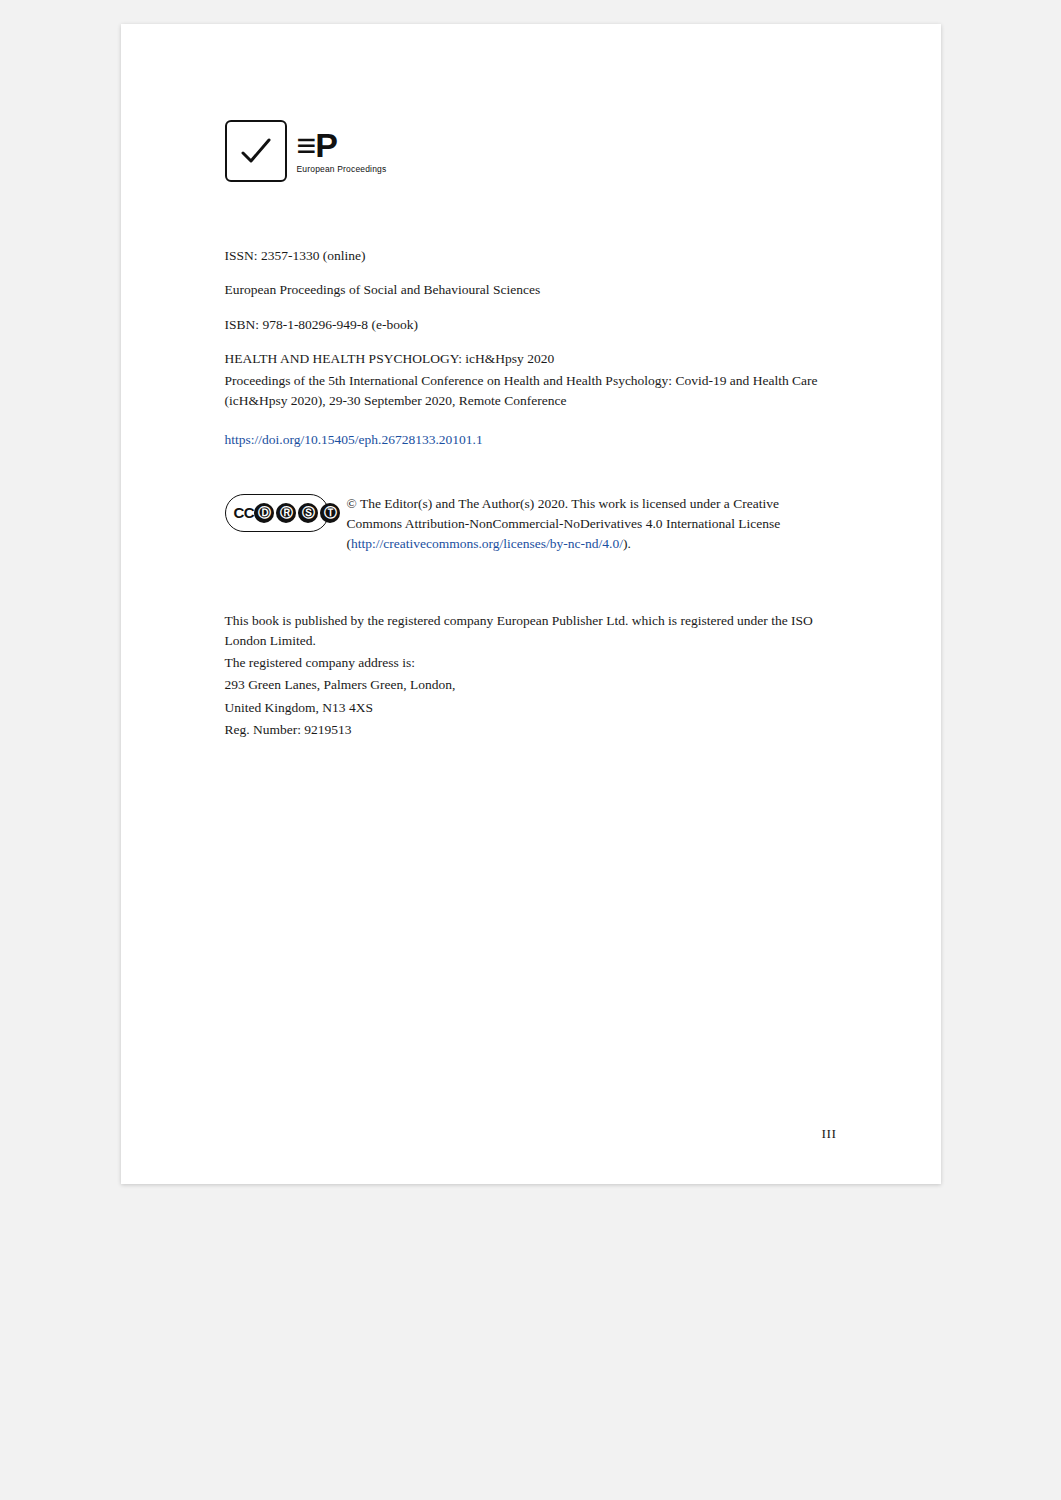≡P European Proceedings
ISSN: 2357-1330 (online)
European Proceedings of Social and Behavioural Sciences
ISBN: 978-1-80296-949-8 (e-book)
HEALTH AND HEALTH PSYCHOLOGY: icH&Hpsy 2020
Proceedings of the 5th International Conference on Health and Health Psychology: Covid-19 and Health Care (icH&Hpsy 2020), 29-30 September 2020, Remote Conference
https://doi.org/10.15405/eph.26728133.20101.1
CC Ⓓ Ⓡ Ⓢ Ⓣ
© The Editor(s) and The Author(s) 2020. This work is licensed under a Creative Commons Attribution-NonCommercial-NoDerivatives 4.0 International License (http://creativecommons.org/licenses/by-nc-nd/4.0/).
This book is published by the registered company European Publisher Ltd. which is registered under the ISO London Limited.
The registered company address is:
293 Green Lanes, Palmers Green, London,
United Kingdom, N13 4XS
Reg. Number: 9219513
III